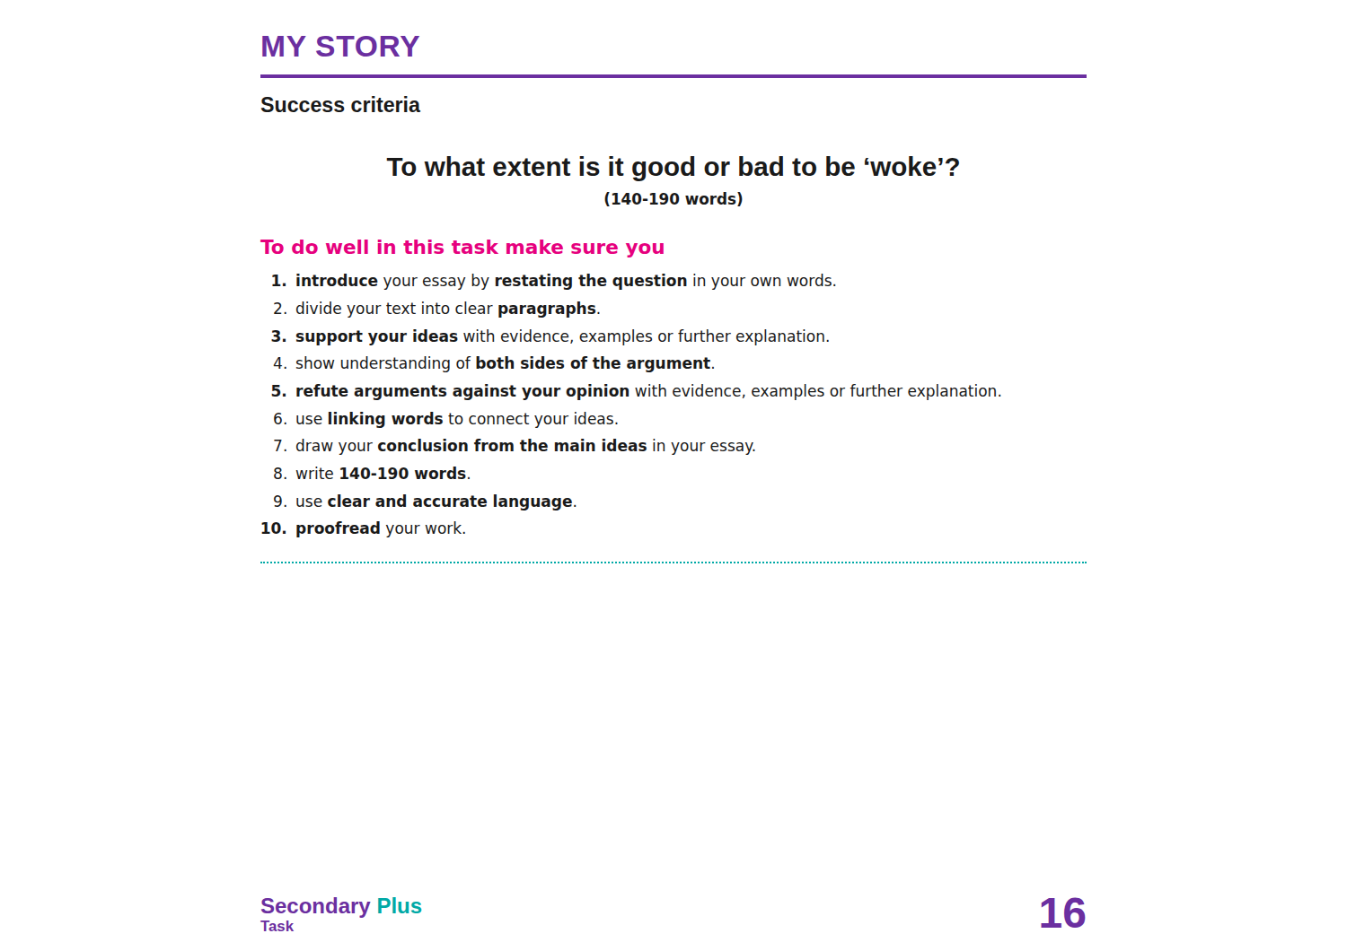MY STORY
Success criteria
To what extent is it good or bad to be ‘woke’?
(140-190 words)
To do well in this task make sure you
introduce your essay by restating the question in your own words.
divide your text into clear paragraphs.
support your ideas with evidence, examples or further explanation.
show understanding of both sides of the argument.
refute arguments against your opinion with evidence, examples or further explanation.
use linking words to connect your ideas.
draw your conclusion from the main ideas in your essay.
write 140-190 words.
use clear and accurate language.
proofread your work.
Secondary Plus
Task
16